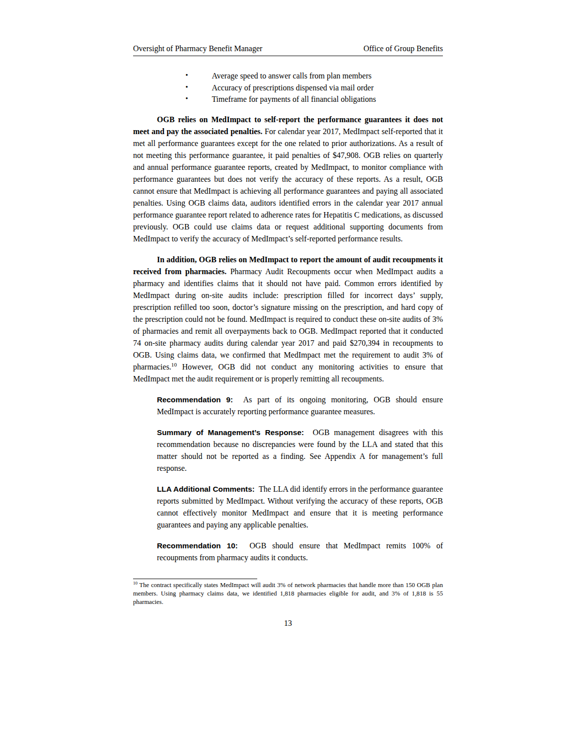Oversight of Pharmacy Benefit Manager
Office of Group Benefits
Average speed to answer calls from plan members
Accuracy of prescriptions dispensed via mail order
Timeframe for payments of all financial obligations
OGB relies on MedImpact to self-report the performance guarantees it does not meet and pay the associated penalties. For calendar year 2017, MedImpact self-reported that it met all performance guarantees except for the one related to prior authorizations. As a result of not meeting this performance guarantee, it paid penalties of $47,908. OGB relies on quarterly and annual performance guarantee reports, created by MedImpact, to monitor compliance with performance guarantees but does not verify the accuracy of these reports. As a result, OGB cannot ensure that MedImpact is achieving all performance guarantees and paying all associated penalties. Using OGB claims data, auditors identified errors in the calendar year 2017 annual performance guarantee report related to adherence rates for Hepatitis C medications, as discussed previously. OGB could use claims data or request additional supporting documents from MedImpact to verify the accuracy of MedImpact’s self-reported performance results.
In addition, OGB relies on MedImpact to report the amount of audit recoupments it received from pharmacies. Pharmacy Audit Recoupments occur when MedImpact audits a pharmacy and identifies claims that it should not have paid. Common errors identified by MedImpact during on-site audits include: prescription filled for incorrect days’ supply, prescription refilled too soon, doctor’s signature missing on the prescription, and hard copy of the prescription could not be found. MedImpact is required to conduct these on-site audits of 3% of pharmacies and remit all overpayments back to OGB. MedImpact reported that it conducted 74 on-site pharmacy audits during calendar year 2017 and paid $270,394 in recoupments to OGB. Using claims data, we confirmed that MedImpact met the requirement to audit 3% of pharmacies.10 However, OGB did not conduct any monitoring activities to ensure that MedImpact met the audit requirement or is properly remitting all recoupments.
Recommendation 9: As part of its ongoing monitoring, OGB should ensure MedImpact is accurately reporting performance guarantee measures.
Summary of Management’s Response: OGB management disagrees with this recommendation because no discrepancies were found by the LLA and stated that this matter should not be reported as a finding. See Appendix A for management’s full response.
LLA Additional Comments: The LLA did identify errors in the performance guarantee reports submitted by MedImpact. Without verifying the accuracy of these reports, OGB cannot effectively monitor MedImpact and ensure that it is meeting performance guarantees and paying any applicable penalties.
Recommendation 10: OGB should ensure that MedImpact remits 100% of recoupments from pharmacy audits it conducts.
10 The contract specifically states MedImpact will audit 3% of network pharmacies that handle more than 150 OGB plan members. Using pharmacy claims data, we identified 1,818 pharmacies eligible for audit, and 3% of 1,818 is 55 pharmacies.
13